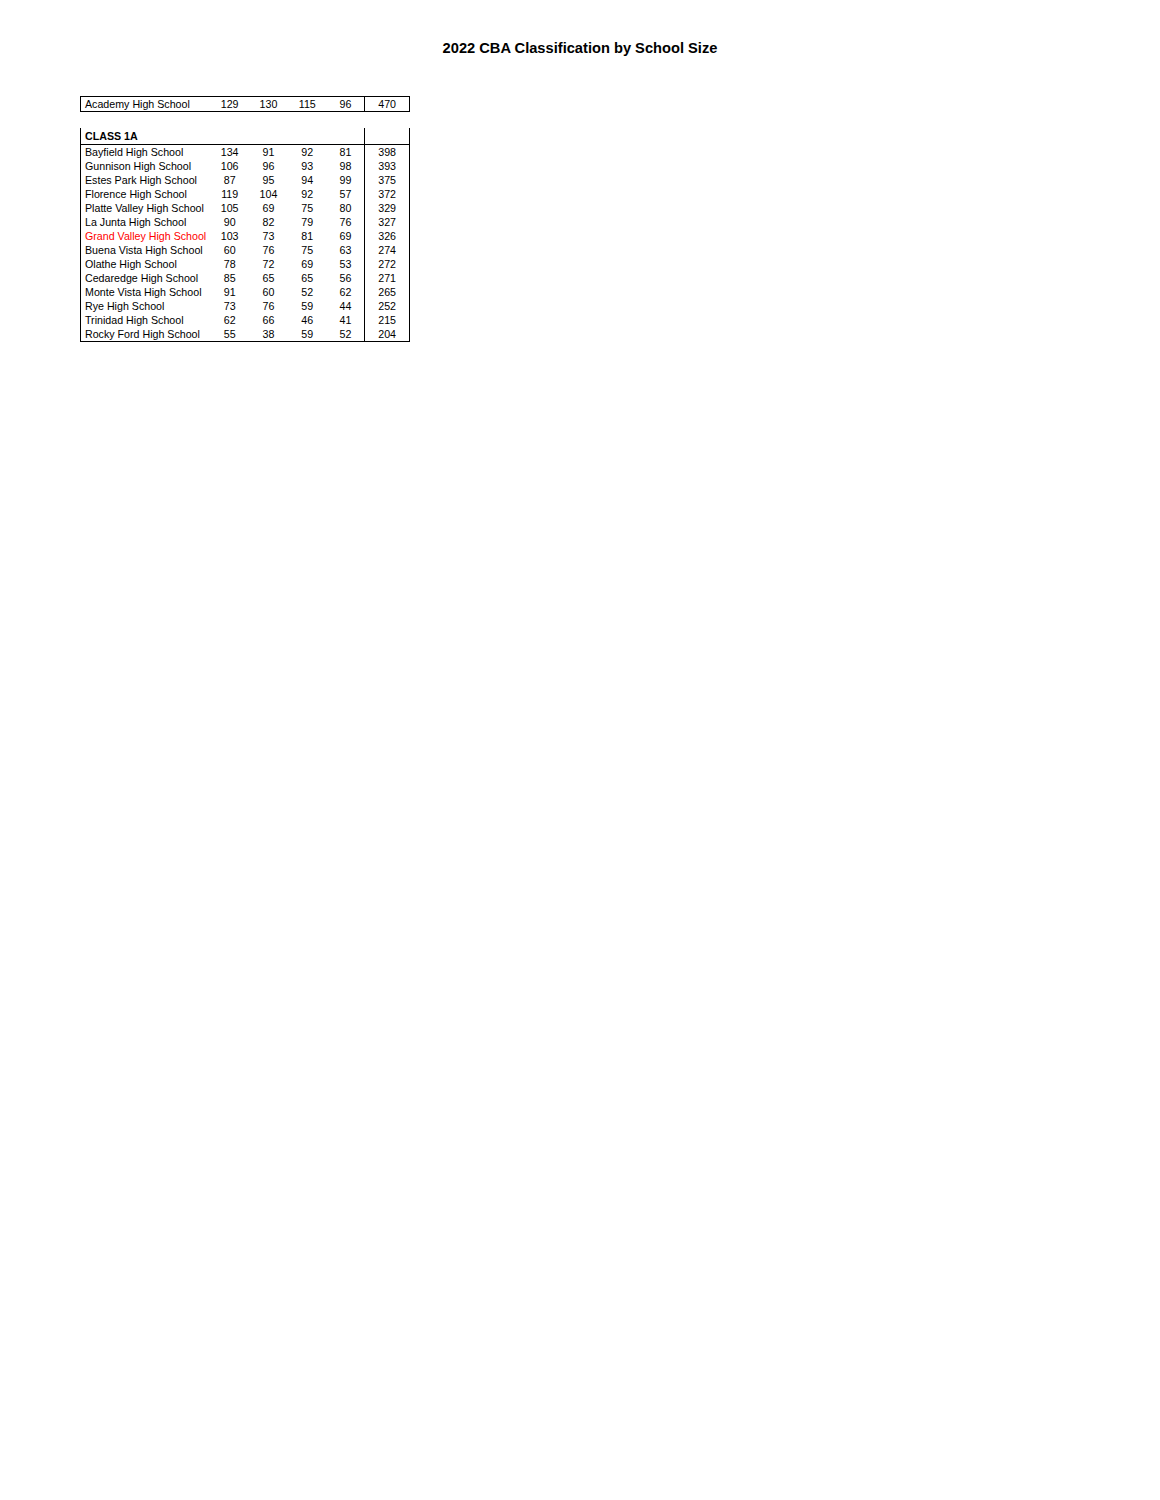2022 CBA Classification by School Size
| Academy High School | 129 | 130 | 115 | 96 | 470 |
| CLASS 1A | | | | | |
| Bayfield High School | 134 | 91 | 92 | 81 | 398 |
| Gunnison High School | 106 | 96 | 93 | 98 | 393 |
| Estes Park High School | 87 | 95 | 94 | 99 | 375 |
| Florence High School | 119 | 104 | 92 | 57 | 372 |
| Platte Valley High School | 105 | 69 | 75 | 80 | 329 |
| La Junta High School | 90 | 82 | 79 | 76 | 327 |
| Grand Valley High School | 103 | 73 | 81 | 69 | 326 |
| Buena Vista High School | 60 | 76 | 75 | 63 | 274 |
| Olathe High School | 78 | 72 | 69 | 53 | 272 |
| Cedaredge High School | 85 | 65 | 65 | 56 | 271 |
| Monte Vista High School | 91 | 60 | 52 | 62 | 265 |
| Rye High School | 73 | 76 | 59 | 44 | 252 |
| Trinidad High School | 62 | 66 | 46 | 41 | 215 |
| Rocky Ford High School | 55 | 38 | 59 | 52 | 204 |